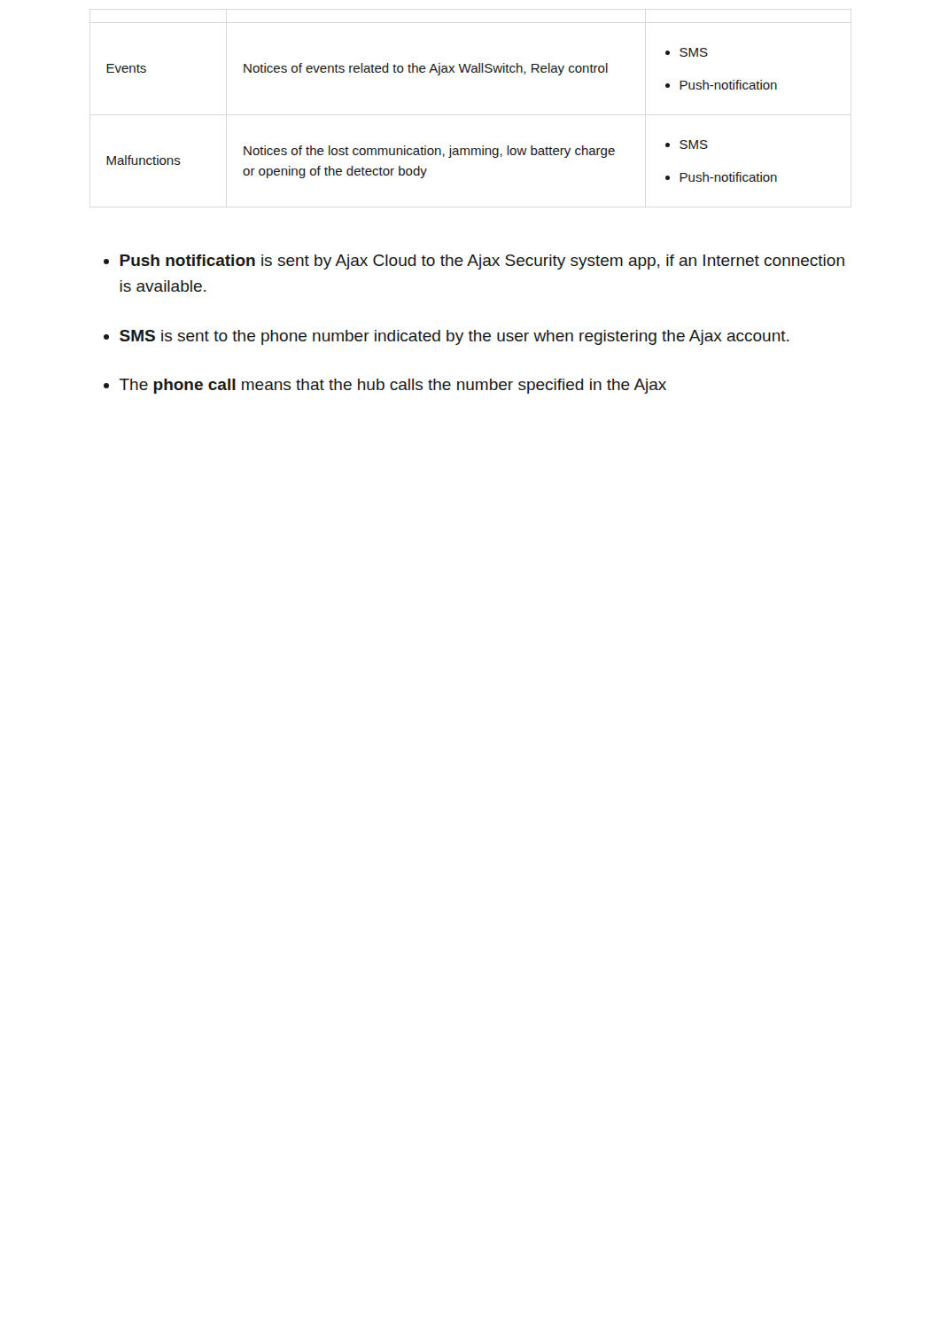| Events | Notices of events related to the Ajax WallSwitch, Relay control | SMS Push-notification |
| Malfunctions | Notices of the lost communication, jamming, low battery charge or opening of the detector body | SMS Push-notification |
Push notification is sent by Ajax Cloud to the Ajax Security system app, if an Internet connection is available.
SMS is sent to the phone number indicated by the user when registering the Ajax account.
The phone call means that the hub calls the number specified in the Ajax